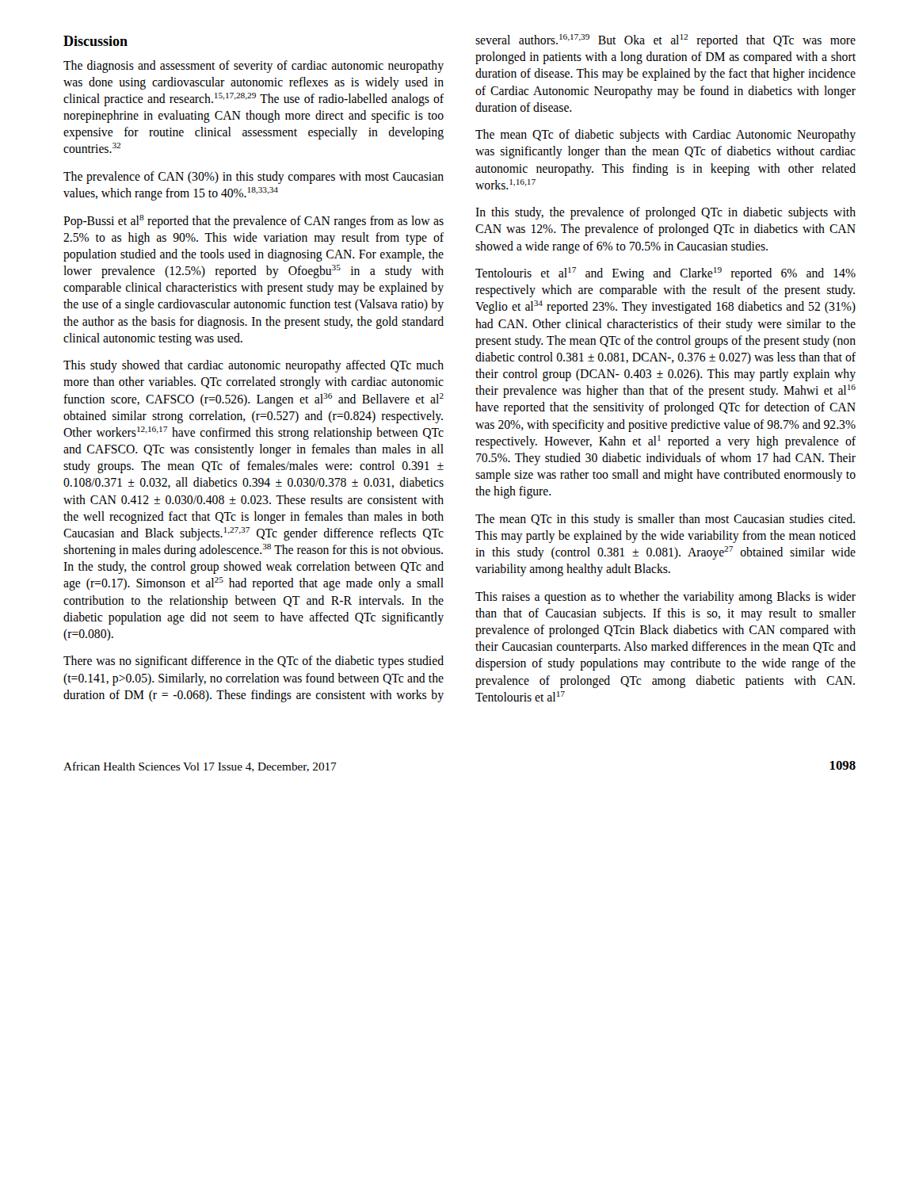Discussion
The diagnosis and assessment of severity of cardiac autonomic neuropathy was done using cardiovascular autonomic reflexes as is widely used in clinical practice and research.15,17,28,29 The use of radio-labelled analogs of norepinephrine in evaluating CAN though more direct and specific is too expensive for routine clinical assessment especially in developing countries.32
The prevalence of CAN (30%) in this study compares with most Caucasian values, which range from 15 to 40%.18,33,34
Pop-Bussi et al8 reported that the prevalence of CAN ranges from as low as 2.5% to as high as 90%. This wide variation may result from type of population studied and the tools used in diagnosing CAN. For example, the lower prevalence (12.5%) reported by Ofoegbu35 in a study with comparable clinical characteristics with present study may be explained by the use of a single cardiovascular autonomic function test (Valsava ratio) by the author as the basis for diagnosis. In the present study, the gold standard clinical autonomic testing was used.
This study showed that cardiac autonomic neuropathy affected QTc much more than other variables. QTc correlated strongly with cardiac autonomic function score, CAFSCO (r=0.526). Langen et al36 and Bellavere et al2 obtained similar strong correlation, (r=0.527) and (r=0.824) respectively. Other workers12,16,17 have confirmed this strong relationship between QTc and CAFSCO. QTc was consistently longer in females than males in all study groups. The mean QTc of females/males were: control 0.391 ± 0.108/0.371 ± 0.032, all diabetics 0.394 ± 0.030/0.378 ± 0.031, diabetics with CAN 0.412 ± 0.030/0.408 ± 0.023. These results are consistent with the well recognized fact that QTc is longer in females than males in both Caucasian and Black subjects.1,27,37 QTc gender difference reflects QTc shortening in males during adolescence.38 The reason for this is not obvious. In the study, the control group showed weak correlation between QTc and age (r=0.17). Simonson et al25 had reported that age made only a small contribution to the relationship between QT and R-R intervals. In the diabetic population age did not seem to have affected QTc significantly (r=0.080).
There was no significant difference in the QTc of the diabetic types studied (t=0.141, p>0.05). Similarly, no correlation was found between QTc and the duration of DM (r = -0.068). These findings are consistent with works by several authors.16,17,39 But Oka et al12 reported that QTc was more prolonged in patients with a long duration of DM as compared with a short duration of disease. This may be explained by the fact that higher incidence of Cardiac Autonomic Neuropathy may be found in diabetics with longer duration of disease.
The mean QTc of diabetic subjects with Cardiac Autonomic Neuropathy was significantly longer than the mean QTc of diabetics without cardiac autonomic neuropathy. This finding is in keeping with other related works.1,16,17
In this study, the prevalence of prolonged QTc in diabetic subjects with CAN was 12%. The prevalence of prolonged QTc in diabetics with CAN showed a wide range of 6% to 70.5% in Caucasian studies.
Tentolouris et al17 and Ewing and Clarke19 reported 6% and 14% respectively which are comparable with the result of the present study. Veglio et al34 reported 23%. They investigated 168 diabetics and 52 (31%) had CAN. Other clinical characteristics of their study were similar to the present study. The mean QTc of the control groups of the present study (non diabetic control 0.381 ± 0.081, DCAN-, 0.376 ± 0.027) was less than that of their control group (DCAN- 0.403 ± 0.026). This may partly explain why their prevalence was higher than that of the present study. Mahwi et al16 have reported that the sensitivity of prolonged QTc for detection of CAN was 20%, with specificity and positive predictive value of 98.7% and 92.3% respectively. However, Kahn et al1 reported a very high prevalence of 70.5%. They studied 30 diabetic individuals of whom 17 had CAN. Their sample size was rather too small and might have contributed enormously to the high figure.
The mean QTc in this study is smaller than most Caucasian studies cited. This may partly be explained by the wide variability from the mean noticed in this study (control 0.381 ± 0.081). Araoye27 obtained similar wide variability among healthy adult Blacks.
This raises a question as to whether the variability among Blacks is wider than that of Caucasian subjects. If this is so, it may result to smaller prevalence of prolonged QTcin Black diabetics with CAN compared with their Caucasian counterparts. Also marked differences in the mean QTc and dispersion of study populations may contribute to the wide range of the prevalence of prolonged QTc among diabetic patients with CAN. Tentolouris et al17
African Health Sciences Vol 17 Issue 4, December, 2017
1098